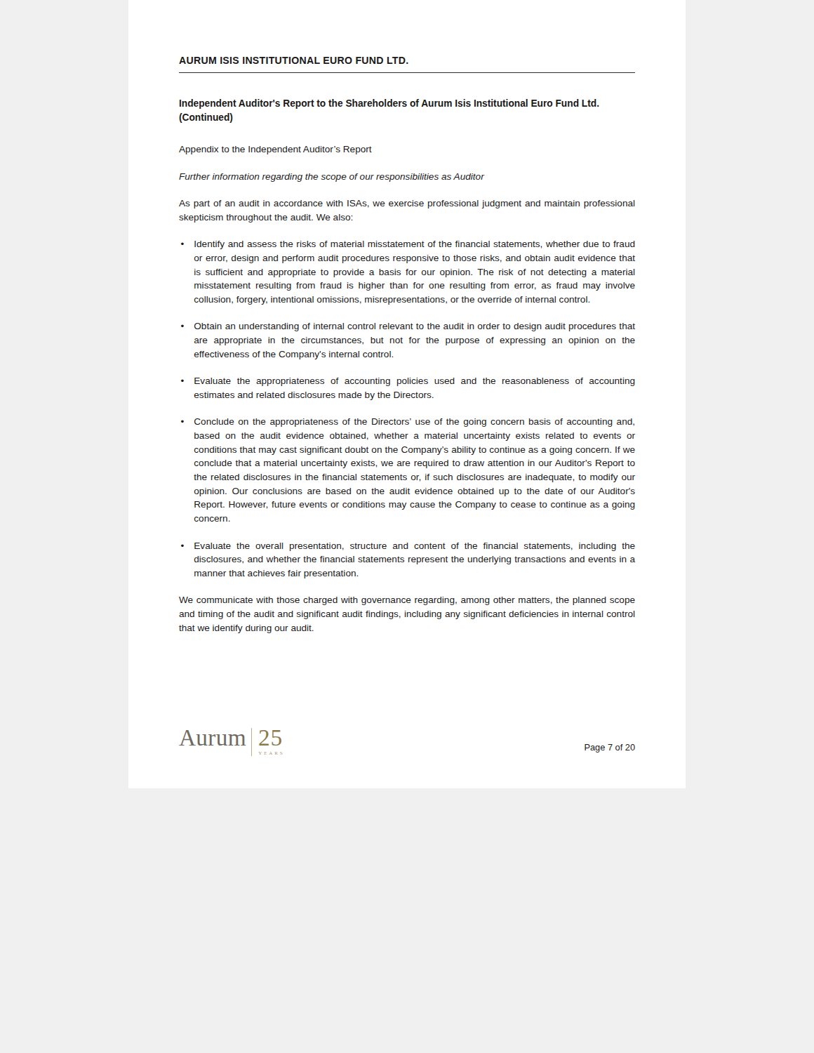Aurum Isis Institutional Euro Fund Ltd.
Independent Auditor's Report to the Shareholders of Aurum Isis Institutional Euro Fund Ltd. (Continued)
Appendix to the Independent Auditor’s Report
Further information regarding the scope of our responsibilities as Auditor
As part of an audit in accordance with ISAs, we exercise professional judgment and maintain professional skepticism throughout the audit. We also:
Identify and assess the risks of material misstatement of the financial statements, whether due to fraud or error, design and perform audit procedures responsive to those risks, and obtain audit evidence that is sufficient and appropriate to provide a basis for our opinion. The risk of not detecting a material misstatement resulting from fraud is higher than for one resulting from error, as fraud may involve collusion, forgery, intentional omissions, misrepresentations, or the override of internal control.
Obtain an understanding of internal control relevant to the audit in order to design audit procedures that are appropriate in the circumstances, but not for the purpose of expressing an opinion on the effectiveness of the Company's internal control.
Evaluate the appropriateness of accounting policies used and the reasonableness of accounting estimates and related disclosures made by the Directors.
Conclude on the appropriateness of the Directors’ use of the going concern basis of accounting and, based on the audit evidence obtained, whether a material uncertainty exists related to events or conditions that may cast significant doubt on the Company’s ability to continue as a going concern. If we conclude that a material uncertainty exists, we are required to draw attention in our Auditor's Report to the related disclosures in the financial statements or, if such disclosures are inadequate, to modify our opinion. Our conclusions are based on the audit evidence obtained up to the date of our Auditor's Report. However, future events or conditions may cause the Company to cease to continue as a going concern.
Evaluate the overall presentation, structure and content of the financial statements, including the disclosures, and whether the financial statements represent the underlying transactions and events in a manner that achieves fair presentation.
We communicate with those charged with governance regarding, among other matters, the planned scope and timing of the audit and significant audit findings, including any significant deficiencies in internal control that we identify during our audit.
Aurum 25 YEARS
Page 7 of 20